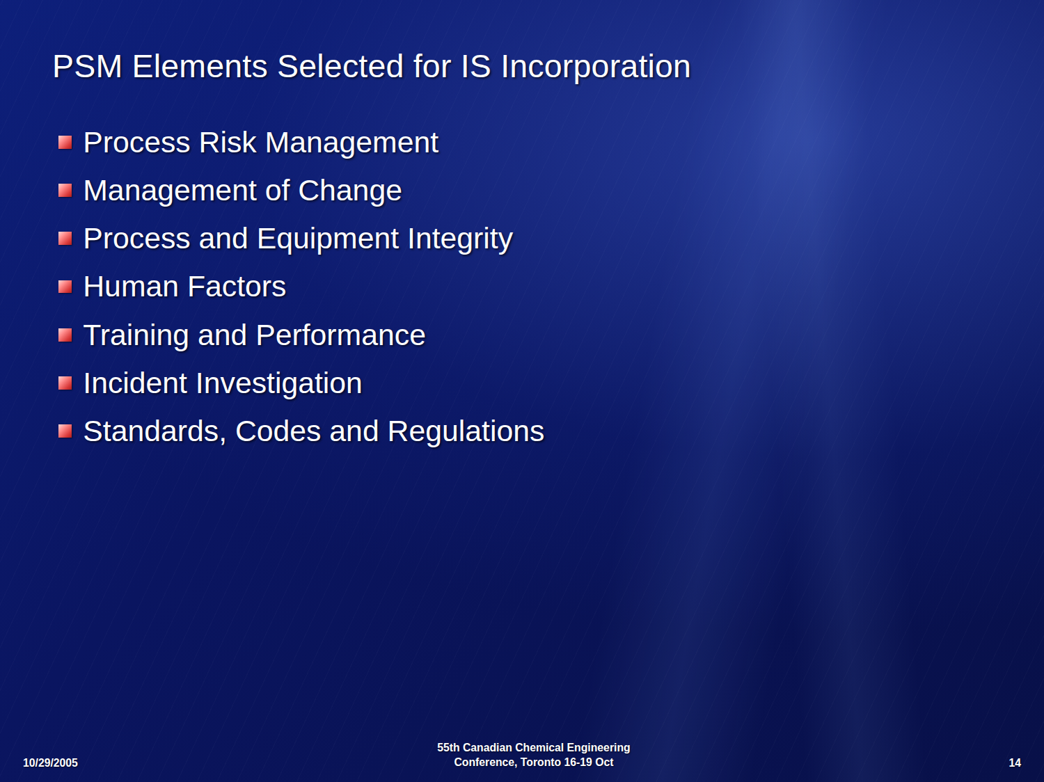PSM Elements Selected for IS Incorporation
Process Risk Management
Management of Change
Process and Equipment Integrity
Human Factors
Training and Performance
Incident Investigation
Standards, Codes and Regulations
10/29/2005
55th Canadian Chemical Engineering
Conference, Toronto 16-19 Oct
14